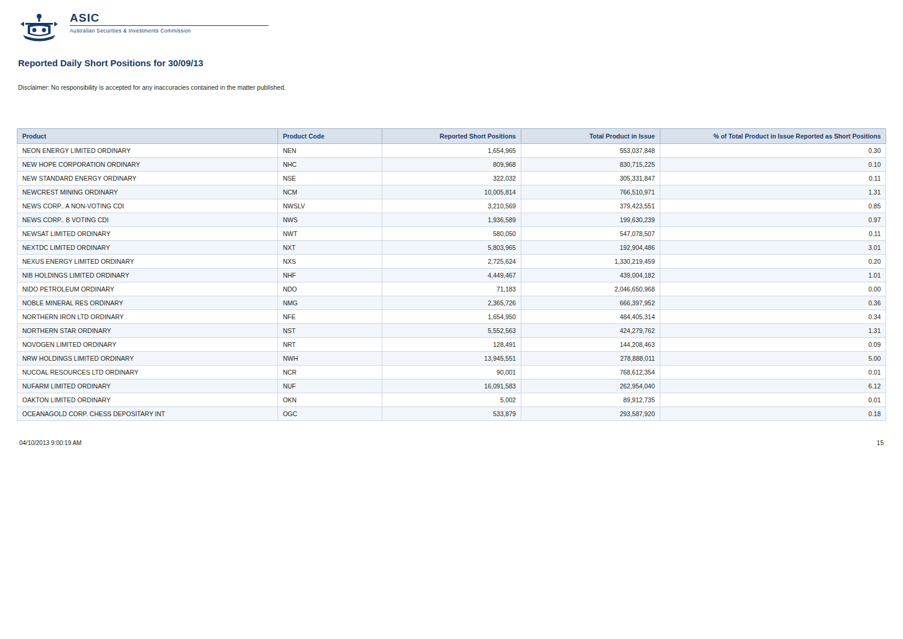ASIC
Australian Securities & Investments Commission
Reported Daily Short Positions for 30/09/13
Disclaimer: No responsibility is accepted for any inaccuracies contained in the matter published.
| Product | Product Code | Reported Short Positions | Total Product in Issue | % of Total Product in Issue Reported as Short Positions |
| --- | --- | --- | --- | --- |
| NEON ENERGY LIMITED ORDINARY | NEN | 1,654,965 | 553,037,848 | 0.30 |
| NEW HOPE CORPORATION ORDINARY | NHC | 809,968 | 830,715,225 | 0.10 |
| NEW STANDARD ENERGY ORDINARY | NSE | 322,032 | 305,331,847 | 0.11 |
| NEWCREST MINING ORDINARY | NCM | 10,005,814 | 766,510,971 | 1.31 |
| NEWS CORP.. A NON-VOTING CDI | NWSLV | 3,210,569 | 379,423,551 | 0.85 |
| NEWS CORP.. B VOTING CDI | NWS | 1,936,589 | 199,630,239 | 0.97 |
| NEWSAT LIMITED ORDINARY | NWT | 580,050 | 547,078,507 | 0.11 |
| NEXTDC LIMITED ORDINARY | NXT | 5,803,965 | 192,904,486 | 3.01 |
| NEXUS ENERGY LIMITED ORDINARY | NXS | 2,725,624 | 1,330,219,459 | 0.20 |
| NIB HOLDINGS LIMITED ORDINARY | NHF | 4,449,467 | 439,004,182 | 1.01 |
| NIDO PETROLEUM ORDINARY | NDO | 71,183 | 2,046,650,968 | 0.00 |
| NOBLE MINERAL RES ORDINARY | NMG | 2,365,726 | 666,397,952 | 0.36 |
| NORTHERN IRON LTD ORDINARY | NFE | 1,654,950 | 484,405,314 | 0.34 |
| NORTHERN STAR ORDINARY | NST | 5,552,563 | 424,279,762 | 1.31 |
| NOVOGEN LIMITED ORDINARY | NRT | 128,491 | 144,208,463 | 0.09 |
| NRW HOLDINGS LIMITED ORDINARY | NWH | 13,945,551 | 278,888,011 | 5.00 |
| NUCOAL RESOURCES LTD ORDINARY | NCR | 90,001 | 768,612,354 | 0.01 |
| NUFARM LIMITED ORDINARY | NUF | 16,091,583 | 262,954,040 | 6.12 |
| OAKTON LIMITED ORDINARY | OKN | 5,002 | 89,912,735 | 0.01 |
| OCEANAGOLD CORP. CHESS DEPOSITARY INT | OGC | 533,879 | 293,587,920 | 0.18 |
04/10/2013 9:00:19 AM
15